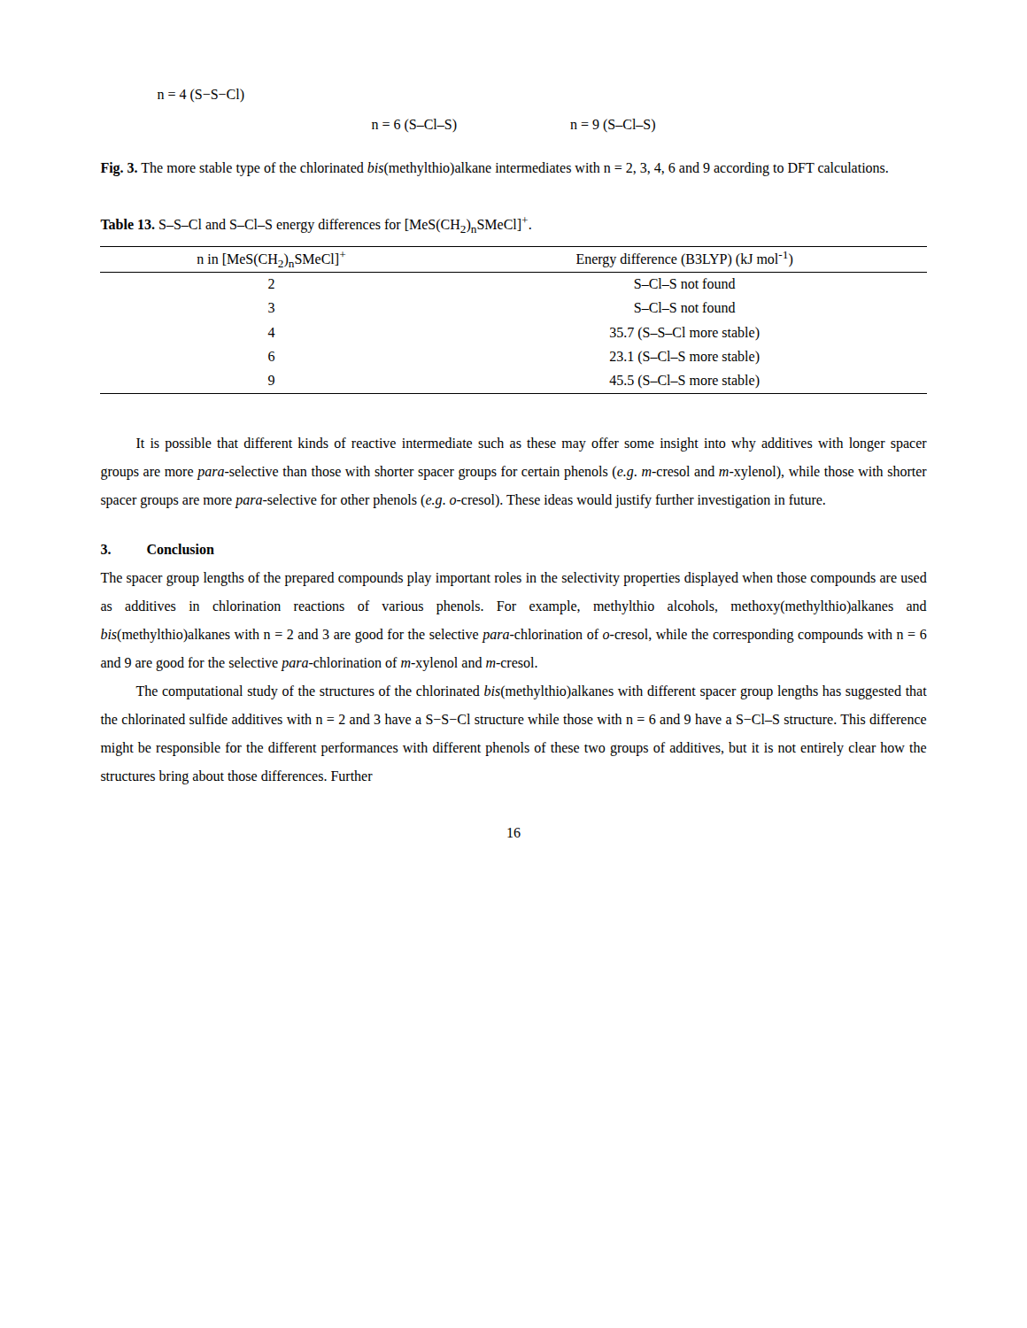n = 4 (S−S−Cl)
n = 6 (S–Cl–S) n = 9 (S–Cl–S)
Fig. 3. The more stable type of the chlorinated bis(methylthio)alkane intermediates with n = 2, 3, 4, 6 and 9 according to DFT calculations.
Table 13. S–S–Cl and S–Cl–S energy differences for [MeS(CH 2 ) n SMeCl] + .
| n in [MeS(CH 2 ) n SMeCl] + | Energy difference (B3LYP) (kJ mol -1 ) |
| --- | --- |
| 2 | S–Cl–S not found |
| 3 | S–Cl–S not found |
| 4 | 35.7 (S–S–Cl more stable) |
| 6 | 23.1 (S–Cl–S more stable) |
| 9 | 45.5 (S–Cl–S more stable) |
It is possible that different kinds of reactive intermediate such as these may offer some insight into why additives with longer spacer groups are more para-selective than those with shorter spacer groups for certain phenols (e.g. m-cresol and m-xylenol), while those with shorter spacer groups are more para-selective for other phenols (e.g. o-cresol). These ideas would justify further investigation in future.
3. Conclusion
The spacer group lengths of the prepared compounds play important roles in the selectivity properties displayed when those compounds are used as additives in chlorination reactions of various phenols. For example, methylthio alcohols, methoxy(methylthio)alkanes and bis(methylthio)alkanes with n = 2 and 3 are good for the selective para-chlorination of o-cresol, while the corresponding compounds with n = 6 and 9 are good for the selective para-chlorination of m-xylenol and m-cresol.
The computational study of the structures of the chlorinated bis(methylthio)alkanes with different spacer group lengths has suggested that the chlorinated sulfide additives with n = 2 and 3 have a S−S−Cl structure while those with n = 6 and 9 have a S−Cl–S structure. This difference might be responsible for the different performances with different phenols of these two groups of additives, but it is not entirely clear how the structures bring about those differences. Further
16